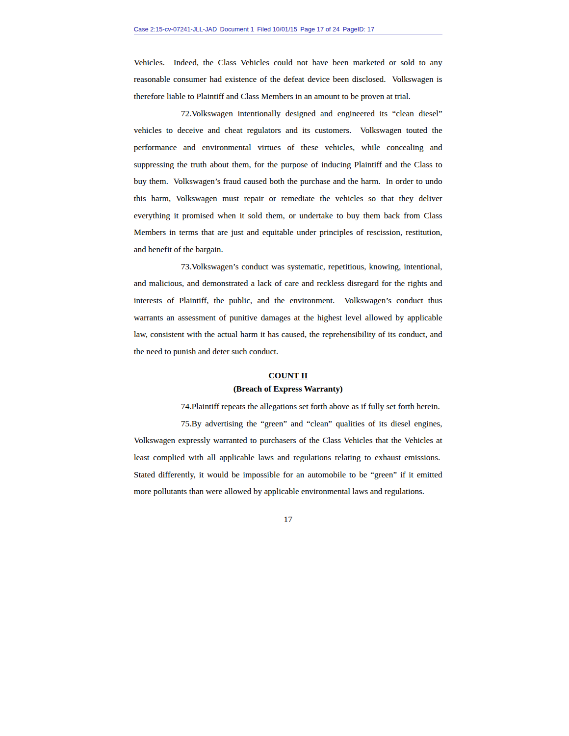Case 2:15-cv-07241-JLL-JAD Document 1 Filed 10/01/15 Page 17 of 24 PageID: 17
Vehicles. Indeed, the Class Vehicles could not have been marketed or sold to any reasonable consumer had existence of the defeat device been disclosed. Volkswagen is therefore liable to Plaintiff and Class Members in an amount to be proven at trial.
72. Volkswagen intentionally designed and engineered its “clean diesel” vehicles to deceive and cheat regulators and its customers. Volkswagen touted the performance and environmental virtues of these vehicles, while concealing and suppressing the truth about them, for the purpose of inducing Plaintiff and the Class to buy them. Volkswagen’s fraud caused both the purchase and the harm. In order to undo this harm, Volkswagen must repair or remediate the vehicles so that they deliver everything it promised when it sold them, or undertake to buy them back from Class Members in terms that are just and equitable under principles of rescission, restitution, and benefit of the bargain.
73. Volkswagen’s conduct was systematic, repetitious, knowing, intentional, and malicious, and demonstrated a lack of care and reckless disregard for the rights and interests of Plaintiff, the public, and the environment. Volkswagen’s conduct thus warrants an assessment of punitive damages at the highest level allowed by applicable law, consistent with the actual harm it has caused, the reprehensibility of its conduct, and the need to punish and deter such conduct.
COUNT II
(Breach of Express Warranty)
74. Plaintiff repeats the allegations set forth above as if fully set forth herein.
75. By advertising the “green” and “clean” qualities of its diesel engines, Volkswagen expressly warranted to purchasers of the Class Vehicles that the Vehicles at least complied with all applicable laws and regulations relating to exhaust emissions. Stated differently, it would be impossible for an automobile to be “green” if it emitted more pollutants than were allowed by applicable environmental laws and regulations.
17